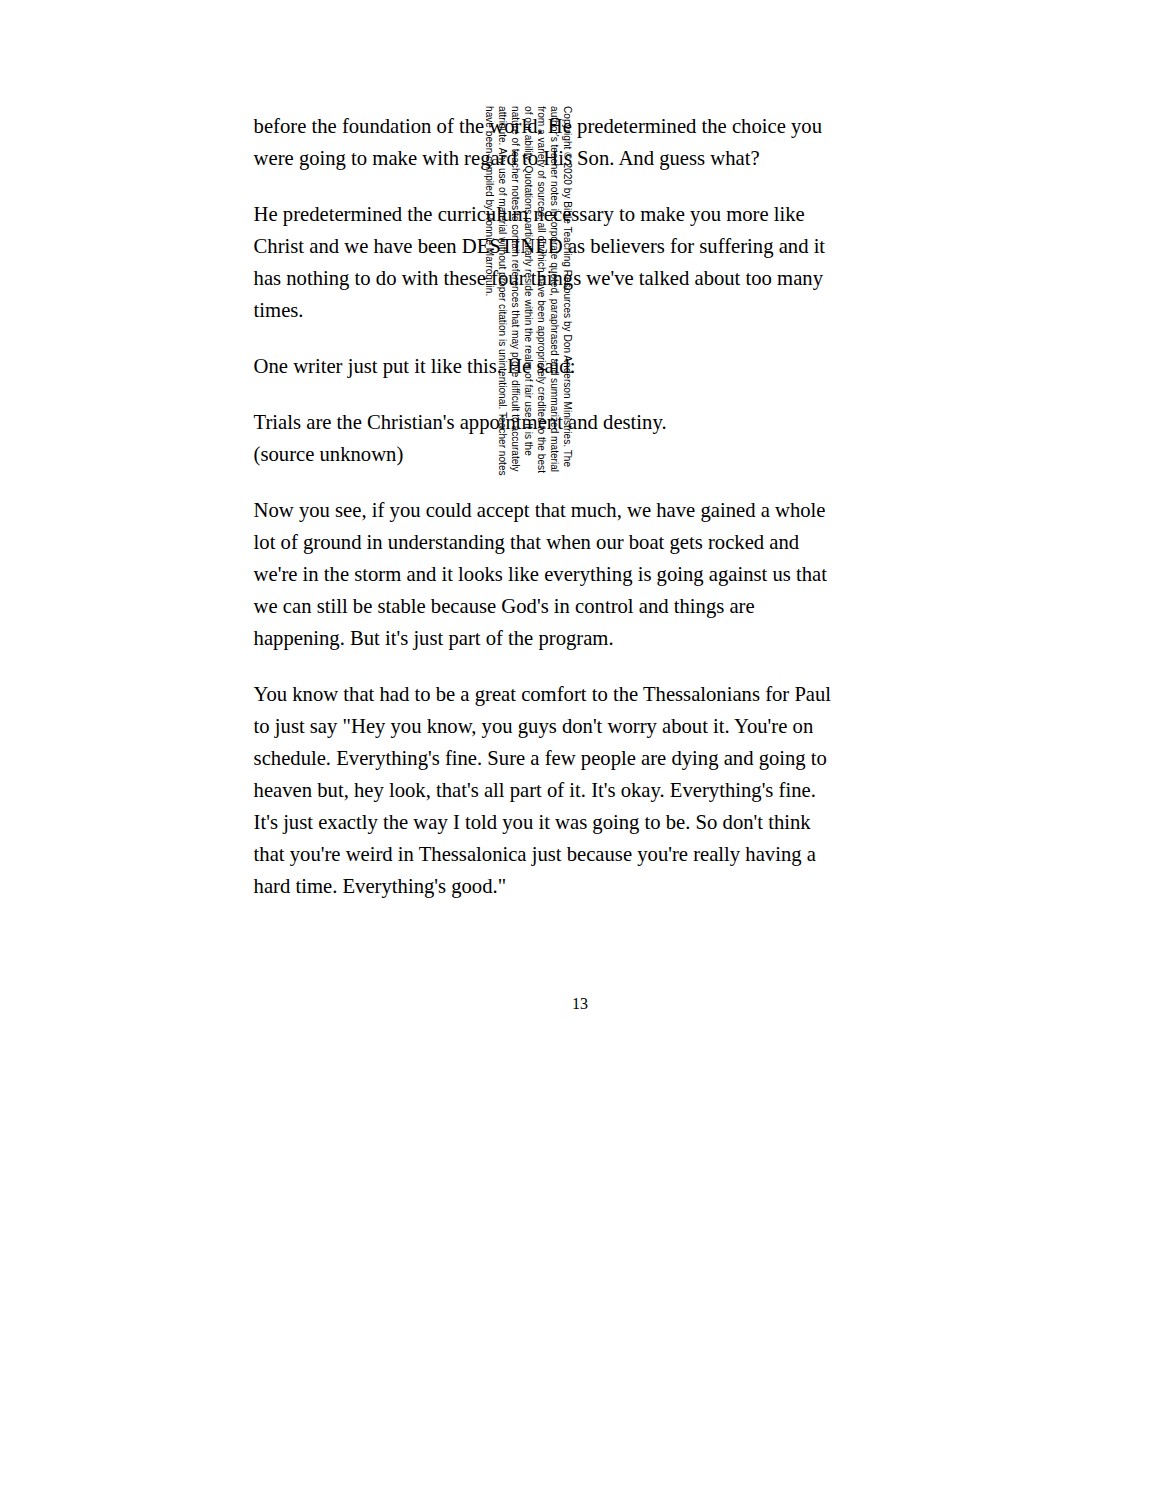Copyright © 2020 by Bible Teaching Resources by Don Anderson Ministries. The author's teacher notes incorporate quoted, paraphrased and summarized material from a variety of sources, all of which have been appropriately credited to the best of our ability. Quotations particularly reside within the realm of fair use. It is the nature of teacher notes to contain references that may prove difficult to accurately attribute. Any use of material without proper citation is unintentional. Teacher notes have been compiled by Ronnie Marroquin.
before the foundation of the world. He predetermined the choice you were going to make with regard to His Son. And guess what?
He predetermined the curriculum necessary to make you more like Christ and we have been DESTINED as believers for suffering and it has nothing to do with these four things we've talked about too many times.
One writer just put it like this. He said:
Trials are the Christian's appointment and destiny.
(source unknown)
Now you see, if you could accept that much, we have gained a whole lot of ground in understanding that when our boat gets rocked and we're in the storm and it looks like everything is going against us that we can still be stable because God's in control and things are happening. But it's just part of the program.
You know that had to be a great comfort to the Thessalonians for Paul to just say "Hey you know, you guys don't worry about it. You're on schedule. Everything's fine. Sure a few people are dying and going to heaven but, hey look, that's all part of it. It's okay. Everything's fine. It's just exactly the way I told you it was going to be. So don't think that you're weird in Thessalonica just because you're really having a hard time. Everything's good."
13